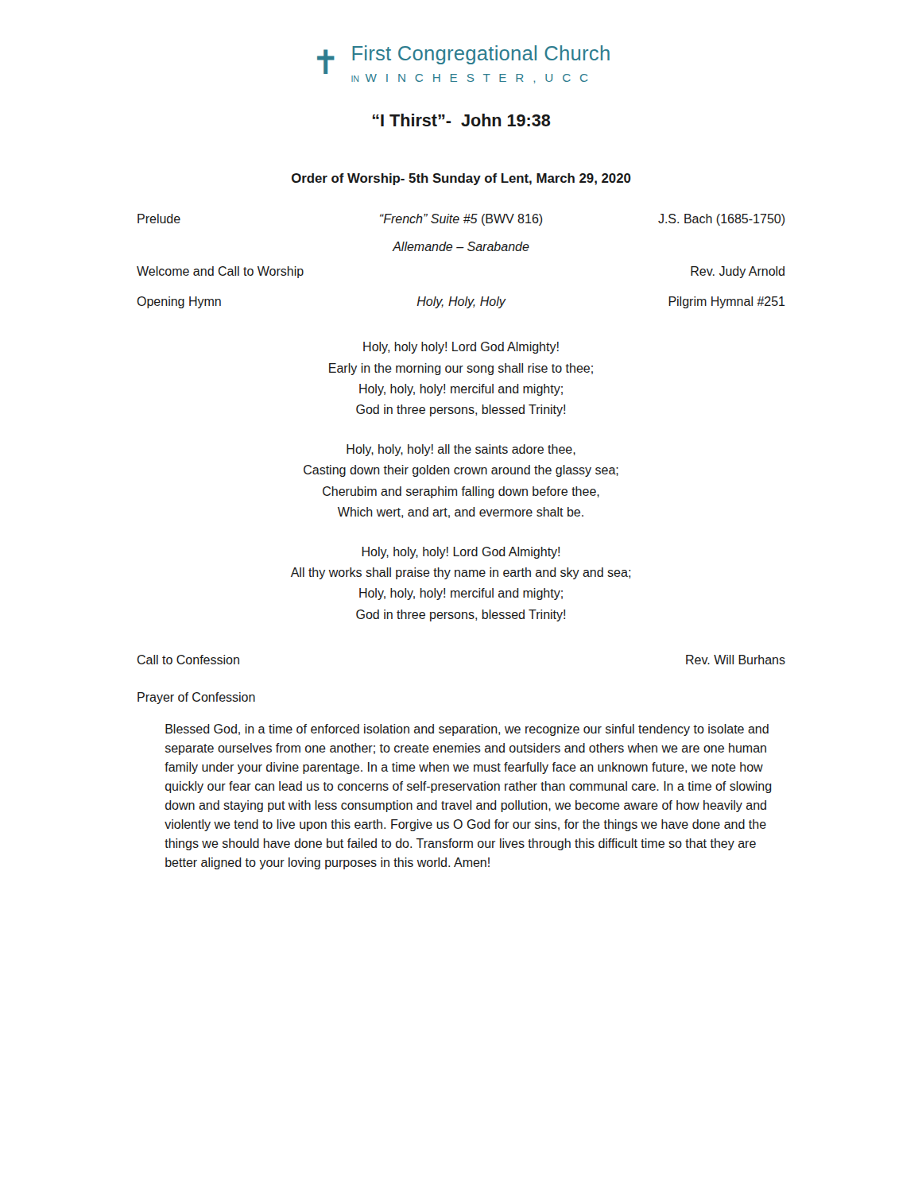✝ First Congregational Church
IN W I N C H E S T E R , U C C
“I Thirst”- John 19:38
Order of Worship- 5th Sunday of Lent, March 29, 2020
| Prelude | “French” Suite #5 (BWV 816) | J.S. Bach (1685-1750) |
Allemande – Sarabande
| Welcome and Call to Worship | | Rev. Judy Arnold |
| Opening Hymn | Holy, Holy, Holy | Pilgrim Hymnal #251 |
Holy, holy holy! Lord God Almighty!
Early in the morning our song shall rise to thee;
Holy, holy, holy! merciful and mighty;
God in three persons, blessed Trinity!
Holy, holy, holy! all the saints adore thee,
Casting down their golden crown around the glassy sea;
Cherubim and seraphim falling down before thee,
Which wert, and art, and evermore shalt be.
Holy, holy, holy! Lord God Almighty!
All thy works shall praise thy name in earth and sky and sea;
Holy, holy, holy! merciful and mighty;
God in three persons, blessed Trinity!
| Call to Confession | | Rev. Will Burhans |
Prayer of Confession
Blessed God, in a time of enforced isolation and separation, we recognize our sinful tendency to isolate and separate ourselves from one another; to create enemies and outsiders and others when we are one human family under your divine parentage. In a time when we must fearfully face an unknown future, we note how quickly our fear can lead us to concerns of self-preservation rather than communal care. In a time of slowing down and staying put with less consumption and travel and pollution, we become aware of how heavily and violently we tend to live upon this earth. Forgive us O God for our sins, for the things we have done and the things we should have done but failed to do. Transform our lives through this difficult time so that they are better aligned to your loving purposes in this world. Amen!